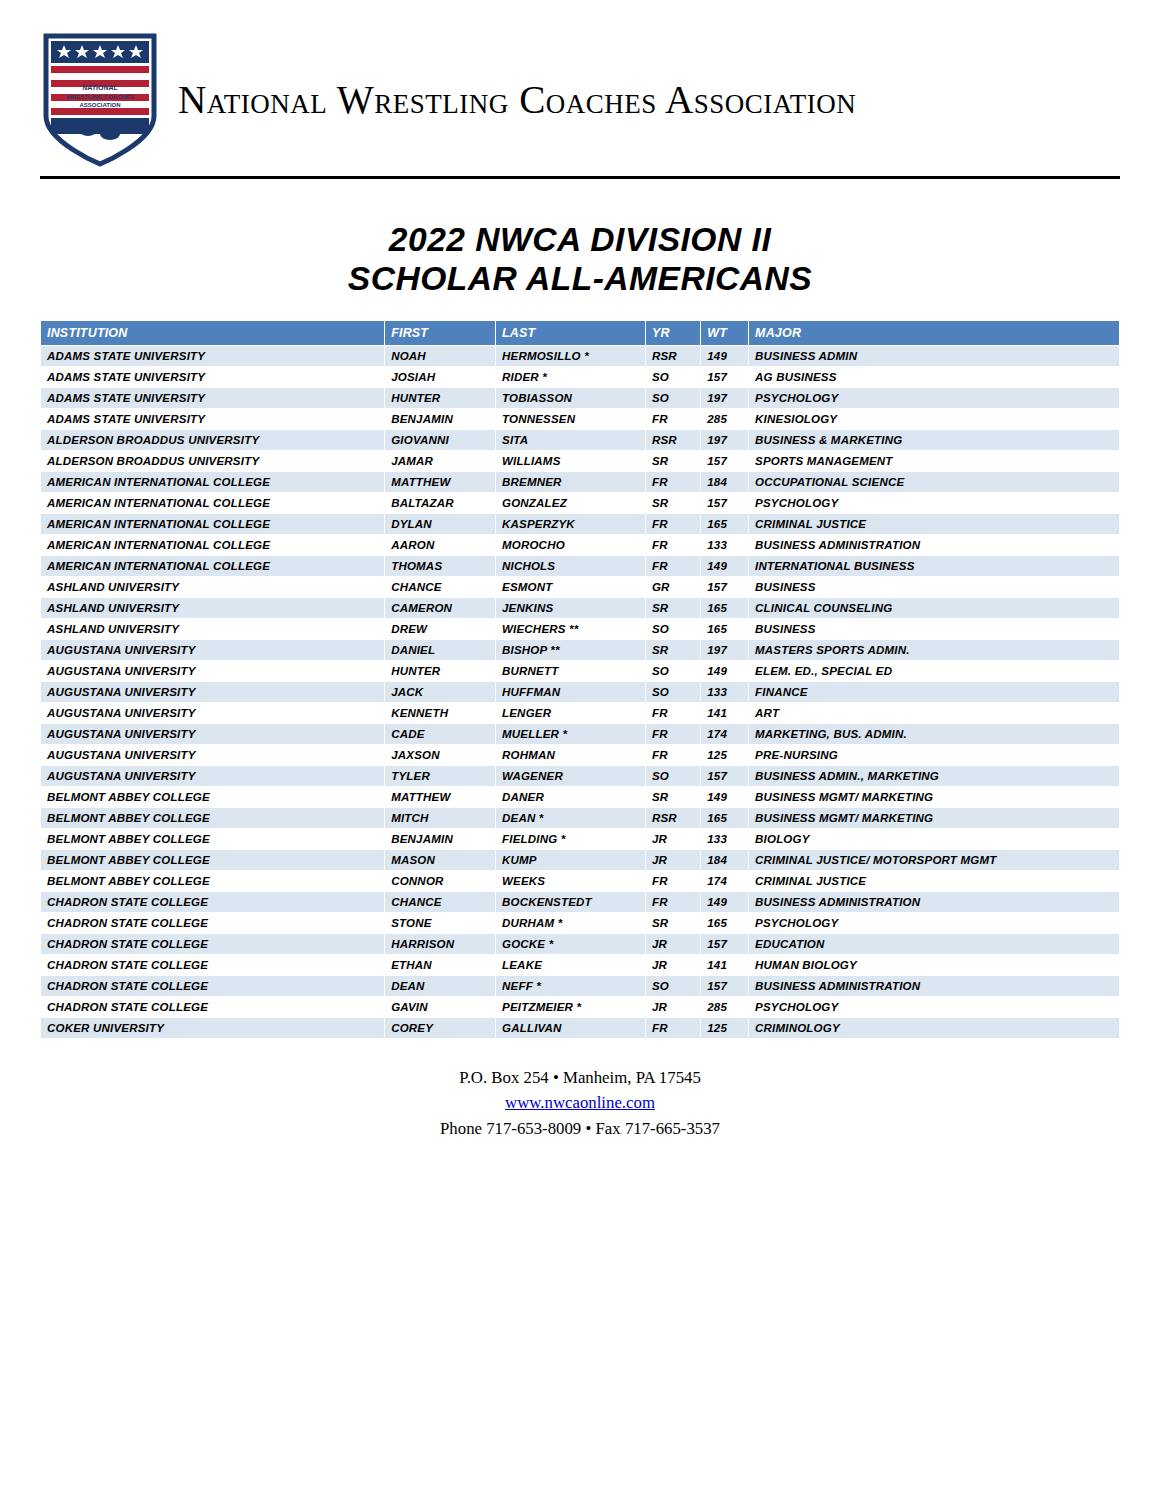NATIONAL WRESTLING COACHES ASSOCIATION
National Wrestling Coaches Association
2022 NWCA Division II
Scholar All-Americans
| Institution | First | Last | YR | WT | Major |
| --- | --- | --- | --- | --- | --- |
| Adams State University | Noah | Hermosillo * | RSR | 149 | Business Admin |
| Adams State University | Josiah | Rider * | SO | 157 | Ag Business |
| Adams State University | Hunter | Tobiasson | SO | 197 | Psychology |
| Adams State University | Benjamin | Tonnessen | FR | 285 | Kinesiology |
| Alderson Broaddus University | Giovanni | Sita | RSR | 197 | Business & Marketing |
| Alderson Broaddus University | Jamar | Williams | SR | 157 | Sports Management |
| American International College | Matthew | Bremner | FR | 184 | Occupational Science |
| American International College | Baltazar | Gonzalez | SR | 157 | Psychology |
| American International College | Dylan | Kasperzyk | FR | 165 | Criminal Justice |
| American International College | Aaron | Morocho | FR | 133 | Business Administration |
| American International College | Thomas | Nichols | FR | 149 | International Business |
| Ashland University | Chance | Esmont | GR | 157 | Business |
| Ashland University | Cameron | Jenkins | SR | 165 | Clinical Counseling |
| Ashland University | Drew | Wiechers ** | SO | 165 | Business |
| Augustana University | Daniel | Bishop ** | SR | 197 | Masters Sports Admin. |
| Augustana University | Hunter | Burnett | SO | 149 | Elem. Ed., Special Ed |
| Augustana University | Jack | Huffman | SO | 133 | Finance |
| Augustana University | Kenneth | Lenger | FR | 141 | Art |
| Augustana University | Cade | Mueller * | FR | 174 | Marketing, Bus. Admin. |
| Augustana University | Jaxson | Rohman | FR | 125 | Pre-Nursing |
| Augustana University | Tyler | Wagener | SO | 157 | Business Admin., Marketing |
| Belmont Abbey College | Matthew | Daner | SR | 149 | Business Mgmt/ Marketing |
| Belmont Abbey College | Mitch | Dean * | RSR | 165 | Business Mgmt/ Marketing |
| Belmont Abbey College | Benjamin | Fielding * | JR | 133 | Biology |
| Belmont Abbey College | Mason | Kump | JR | 184 | Criminal Justice/ Motorsport Mgmt |
| Belmont Abbey College | Connor | Weeks | FR | 174 | Criminal Justice |
| Chadron State College | Chance | Bockenstedt | FR | 149 | Business Administration |
| Chadron State College | Stone | Durham * | SR | 165 | Psychology |
| Chadron State College | Harrison | Gocke * | JR | 157 | Education |
| Chadron State College | Ethan | Leake | JR | 141 | Human Biology |
| Chadron State College | Dean | Neff * | SO | 157 | Business Administration |
| Chadron State College | Gavin | Peitzmeier * | JR | 285 | Psychology |
| Coker University | Corey | Gallivan | FR | 125 | Criminology |
P.O. Box 254 • Manheim, PA 17545
www.nwcaonline.com
Phone 717-653-8009 • Fax 717-665-3537